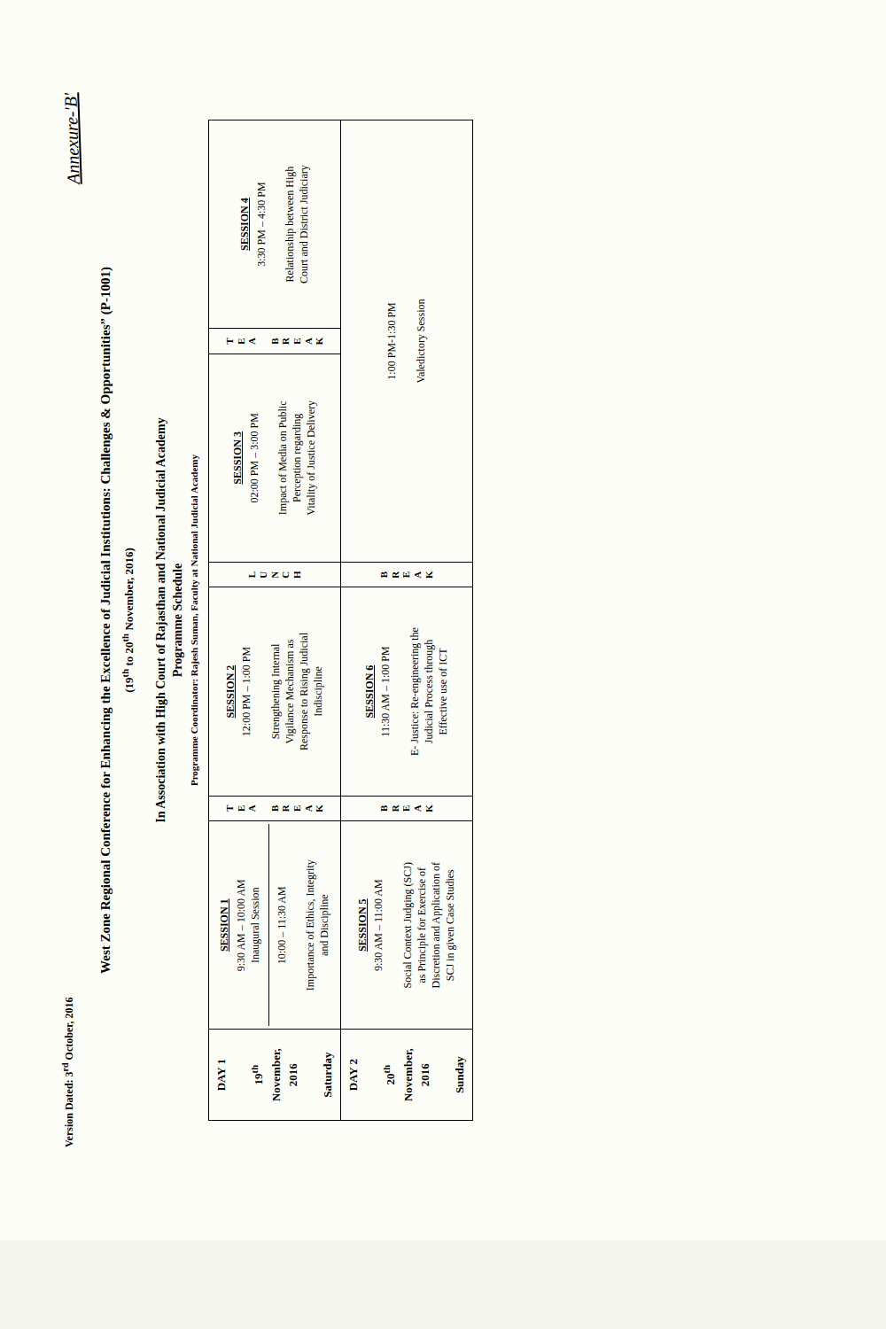Version Dated: 3rd October, 2016
Annexure-'B'
West Zone Regional Conference for Enhancing the Excellence of Judicial Institutions: Challenges & Opportunities” (P-1001)
(19th to 20th November, 2016)
In Association with High Court of Rajasthan and National Judicial Academy
Programme Schedule
Programme Coordinator: Rajesh Suman, Faculty at National Judicial Academy
| DAY 1 19 th November, 2016 Saturday | SESSION 1 9:30 AM – 10:00 AM Inaugural Session 10:00 – 11:30 AM Importance of Ethics, Integrity and Discipline | T E A B R E A K | SESSION 2 12:00 PM – 1:00 PM Strengthening Internal Vigilance Mechanism as Response to Rising Judicial Indiscipline | L U N C H | SESSION 3 02:00 PM – 3:00 PM Impact of Media on Public Perception regarding Vitality of Justice Delivery | T E A B R E A K | SESSION 4 3:30 PM – 4:30 PM Relationship between High Court and District Judiciary |
| DAY 2 20 th November, 2016 Sunday | SESSION 5 9:30 AM – 11:00 AM Social Context Judging (SCJ) as Principle for Exercise of Discretion and Application of SCJ in given Case Studies | B R E A K | SESSION 6 11:30 AM – 1:00 PM E- Justice: Re-engineering the Judicial Process through Effective use of ICT | B R E A K | 1:00 PM-1:30 PM Valedictory Session |